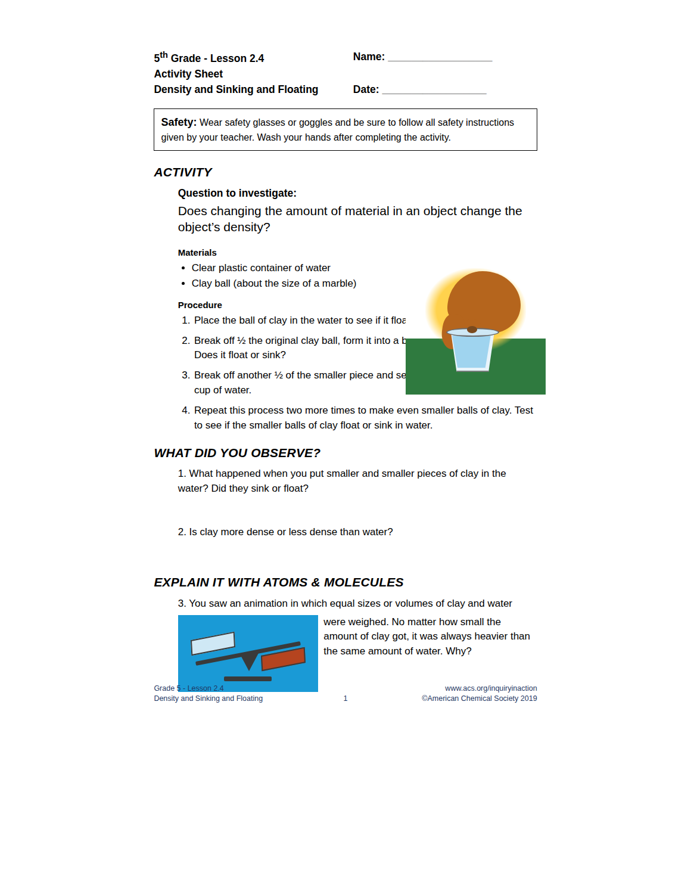| 5 th Grade - Lesson 2.4 | Name: __________________ |
| Activity Sheet | |
| Density and Sinking and Floating | Date: __________________ |
Safety: Wear safety glasses or goggles and be sure to follow all safety instructions given by your teacher. Wash your hands after completing the activity.
ACTIVITY
Question to investigate:
Does changing the amount of material in an object change the object’s density?
Materials
Clear plastic container of water
Clay ball (about the size of a marble)
Procedure
Place the ball of clay in the water to see if it floats or sinks.
Break off ½ the original clay ball, form it into a ball, and place it in the water. Does it float or sink?
Break off another ½ of the smaller piece and see if it floats or sinks in the cup of water.
Repeat this process two more times to make even smaller balls of clay. Test to see if the smaller balls of clay float or sink in water.
WHAT DID YOU OBSERVE?
1. What happened when you put smaller and smaller pieces of clay in the water? Did they sink or float?
2. Is clay more dense or less dense than water?
EXPLAIN IT WITH ATOMS & MOLECULES
3. You saw an animation in which equal sizes or volumes of clay and water
were weighed. No matter how small the amount of clay got, it was always heavier than the same amount of water. Why?
| Grade 5 - Lesson 2.4 | | www.acs.org/inquiryinaction |
| Density and Sinking and Floating | 1 | ©American Chemical Society 2019 |